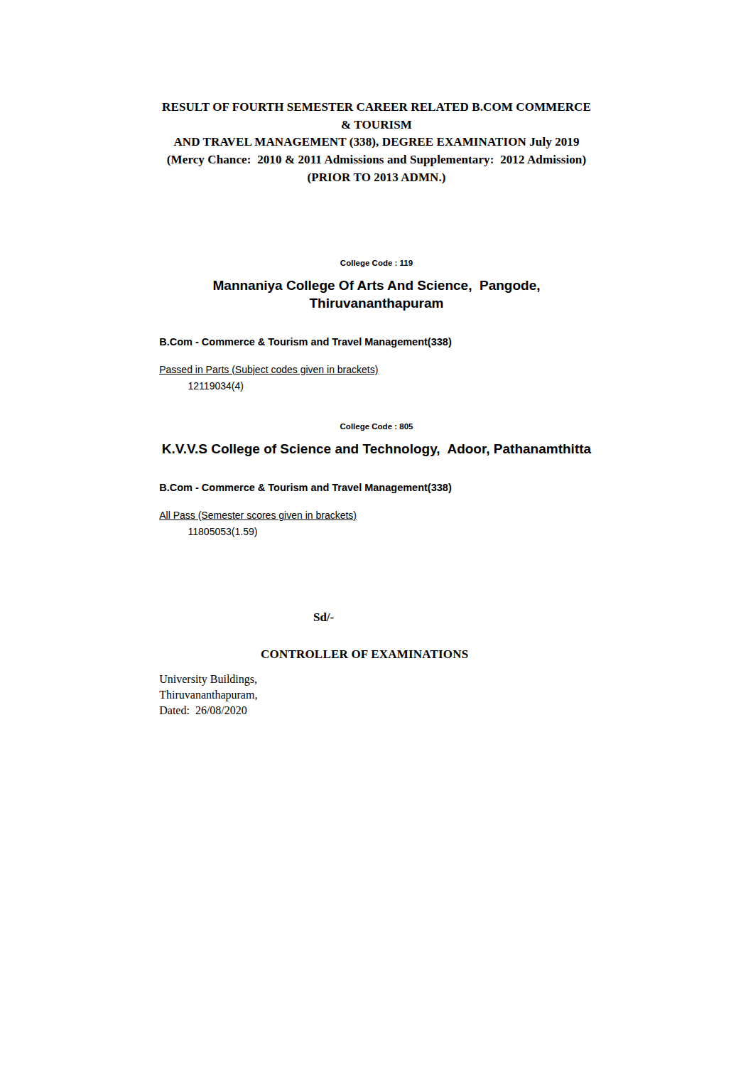RESULT OF FOURTH SEMESTER CAREER RELATED B.COM COMMERCE & TOURISM
AND TRAVEL MANAGEMENT (338), DEGREE EXAMINATION July 2019
(Mercy Chance: 2010 & 2011 Admissions and Supplementary: 2012 Admission)
(PRIOR TO 2013 ADMN.)
College Code : 119
Mannaniya College Of Arts And Science, Pangode, Thiruvananthapuram
B.Com - Commerce & Tourism and Travel Management(338)
Passed in Parts (Subject codes given in brackets)
12119034(4)
College Code : 805
K.V.V.S College of Science and Technology, Adoor, Pathanamthitta
B.Com - Commerce & Tourism and Travel Management(338)
All Pass (Semester scores given in brackets)
11805053(1.59)
Sd/-
CONTROLLER OF EXAMINATIONS
University Buildings,
Thiruvananthapuram,
Dated: 26/08/2020